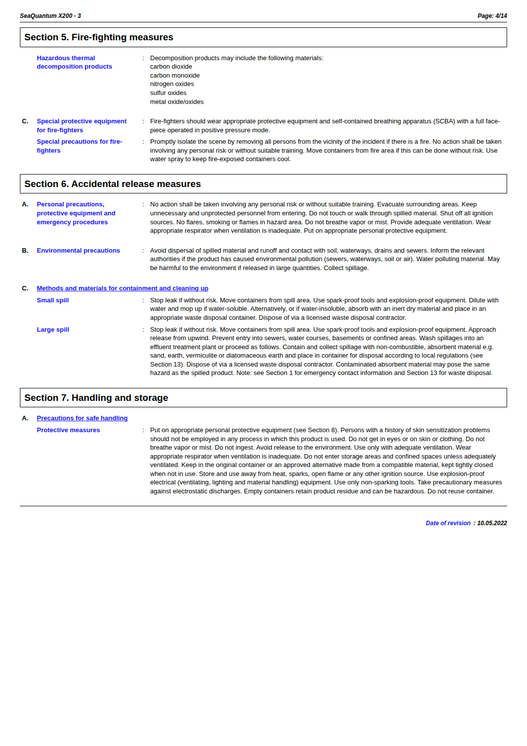SeaQuantum X200 - 3 Page: 4/14
Section 5. Fire-fighting measures
| | Hazardous thermal decomposition products | : | Decomposition products may include the following materials: carbon dioxide carbon monoxide nitrogen oxides sulfur oxides metal oxide/oxides |
| C. | Special protective equipment for fire-fighters | : | Fire-fighters should wear appropriate protective equipment and self-contained breathing apparatus (SCBA) with a full face-piece operated in positive pressure mode. |
| | Special precautions for fire-fighters | : | Promptly isolate the scene by removing all persons from the vicinity of the incident if there is a fire. No action shall be taken involving any personal risk or without suitable training. Move containers from fire area if this can be done without risk. Use water spray to keep fire-exposed containers cool. |
Section 6. Accidental release measures
| A. | Personal precautions, protective equipment and emergency procedures | : | No action shall be taken involving any personal risk or without suitable training. Evacuate surrounding areas. Keep unnecessary and unprotected personnel from entering. Do not touch or walk through spilled material. Shut off all ignition sources. No flares, smoking or flames in hazard area. Do not breathe vapor or mist. Provide adequate ventilation. Wear appropriate respirator when ventilation is inadequate. Put on appropriate personal protective equipment. |
| B. | Environmental precautions | : | Avoid dispersal of spilled material and runoff and contact with soil, waterways, drains and sewers. Inform the relevant authorities if the product has caused environmental pollution (sewers, waterways, soil or air). Water polluting material. May be harmful to the environment if released in large quantities. Collect spillage. |
| C. | Methods and materials for containment and cleaning up |
| | Small spill | : | Stop leak if without risk. Move containers from spill area. Use spark-proof tools and explosion-proof equipment. Dilute with water and mop up if water-soluble. Alternatively, or if water-insoluble, absorb with an inert dry material and place in an appropriate waste disposal container. Dispose of via a licensed waste disposal contractor. |
| | Large spill | : | Stop leak if without risk. Move containers from spill area. Use spark-proof tools and explosion-proof equipment. Approach release from upwind. Prevent entry into sewers, water courses, basements or confined areas. Wash spillages into an effluent treatment plant or proceed as follows. Contain and collect spillage with non-combustible, absorbent material e.g. sand, earth, vermiculite or diatomaceous earth and place in container for disposal according to local regulations (see Section 13). Dispose of via a licensed waste disposal contractor. Contaminated absorbent material may pose the same hazard as the spilled product. Note: see Section 1 for emergency contact information and Section 13 for waste disposal. |
Section 7. Handling and storage
| A. | Precautions for safe handling |
| | Protective measures | : | Put on appropriate personal protective equipment (see Section 8). Persons with a history of skin sensitization problems should not be employed in any process in which this product is used. Do not get in eyes or on skin or clothing. Do not breathe vapor or mist. Do not ingest. Avoid release to the environment. Use only with adequate ventilation. Wear appropriate respirator when ventilation is inadequate. Do not enter storage areas and confined spaces unless adequately ventilated. Keep in the original container or an approved alternative made from a compatible material, kept tightly closed when not in use. Store and use away from heat, sparks, open flame or any other ignition source. Use explosion-proof electrical (ventilating, lighting and material handling) equipment. Use only non-sparking tools. Take precautionary measures against electrostatic discharges. Empty containers retain product residue and can be hazardous. Do not reuse container. |
Date of revision : 10.05.2022